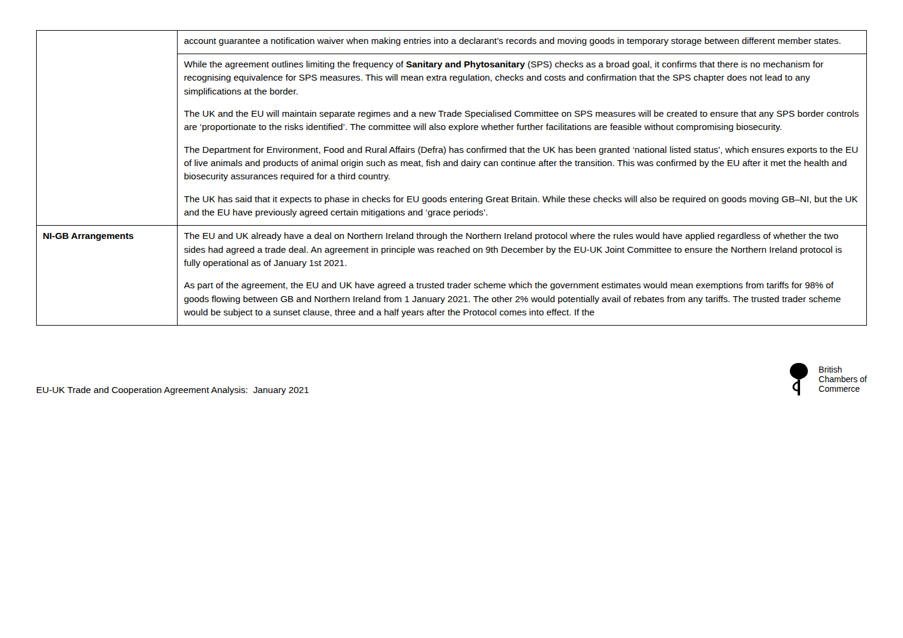| | account guarantee a notification waiver when making entries into a declarant’s records and moving goods in temporary storage between different member states. |
| | While the agreement outlines limiting the frequency of Sanitary and Phytosanitary (SPS) checks as a broad goal, it confirms that there is no mechanism for recognising equivalence for SPS measures. This will mean extra regulation, checks and costs and confirmation that the SPS chapter does not lead to any simplifications at the border. The UK and the EU will maintain separate regimes and a new Trade Specialised Committee on SPS measures will be created to ensure that any SPS border controls are ‘proportionate to the risks identified’. The committee will also explore whether further facilitations are feasible without compromising biosecurity. The Department for Environment, Food and Rural Affairs (Defra) has confirmed that the UK has been granted ‘national listed status’, which ensures exports to the EU of live animals and products of animal origin such as meat, fish and dairy can continue after the transition. This was confirmed by the EU after it met the health and biosecurity assurances required for a third country. The UK has said that it expects to phase in checks for EU goods entering Great Britain. While these checks will also be required on goods moving GB–NI, but the UK and the EU have previously agreed certain mitigations and ‘grace periods’. |
| NI-GB Arrangements | The EU and UK already have a deal on Northern Ireland through the Northern Ireland protocol where the rules would have applied regardless of whether the two sides had agreed a trade deal. An agreement in principle was reached on 9th December by the EU-UK Joint Committee to ensure the Northern Ireland protocol is fully operational as of January 1st 2021. As part of the agreement, the EU and UK have agreed a trusted trader scheme which the government estimates would mean exemptions from tariffs for 98% of goods flowing between GB and Northern Ireland from 1 January 2021. The other 2% would potentially avail of rebates from any tariffs. The trusted trader scheme would be subject to a sunset clause, three and a half years after the Protocol comes into effect. If the |
EU-UK Trade and Cooperation Agreement Analysis: January 2021
British
Chambers of
Commerce